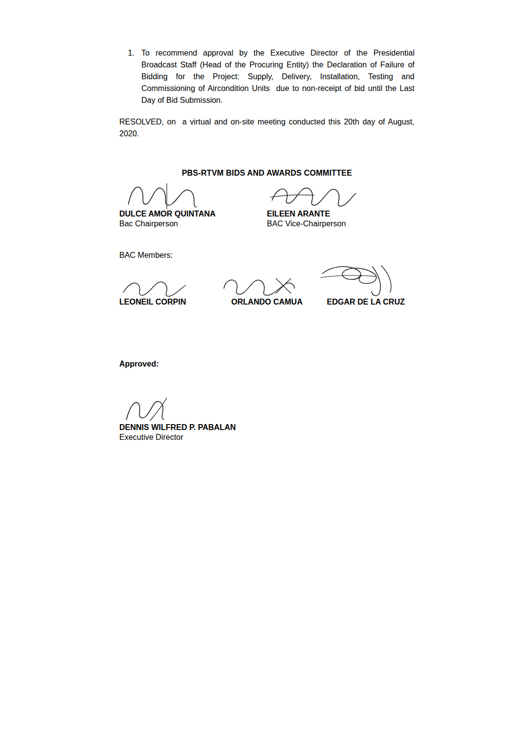To recommend approval by the Executive Director of the Presidential Broadcast Staff (Head of the Procuring Entity) the Declaration of Failure of Bidding for the Project: Supply, Delivery, Installation, Testing and Commissioning of Aircondition Units due to non-receipt of bid until the Last Day of Bid Submission.
RESOLVED, on a virtual and on-site meeting conducted this 20th day of August, 2020.
PBS-RTVM BIDS AND AWARDS COMMITTEE
| DULCE AMOR QUINTANA Bac Chairperson | EILEEN ARANTE BAC Vice-Chairperson |
BAC Members:
| LEONEIL CORPIN | ORLANDO CAMUA | EDGAR DE LA CRUZ |
Approved:
DENNIS WILFRED P. PABALAN
Executive Director